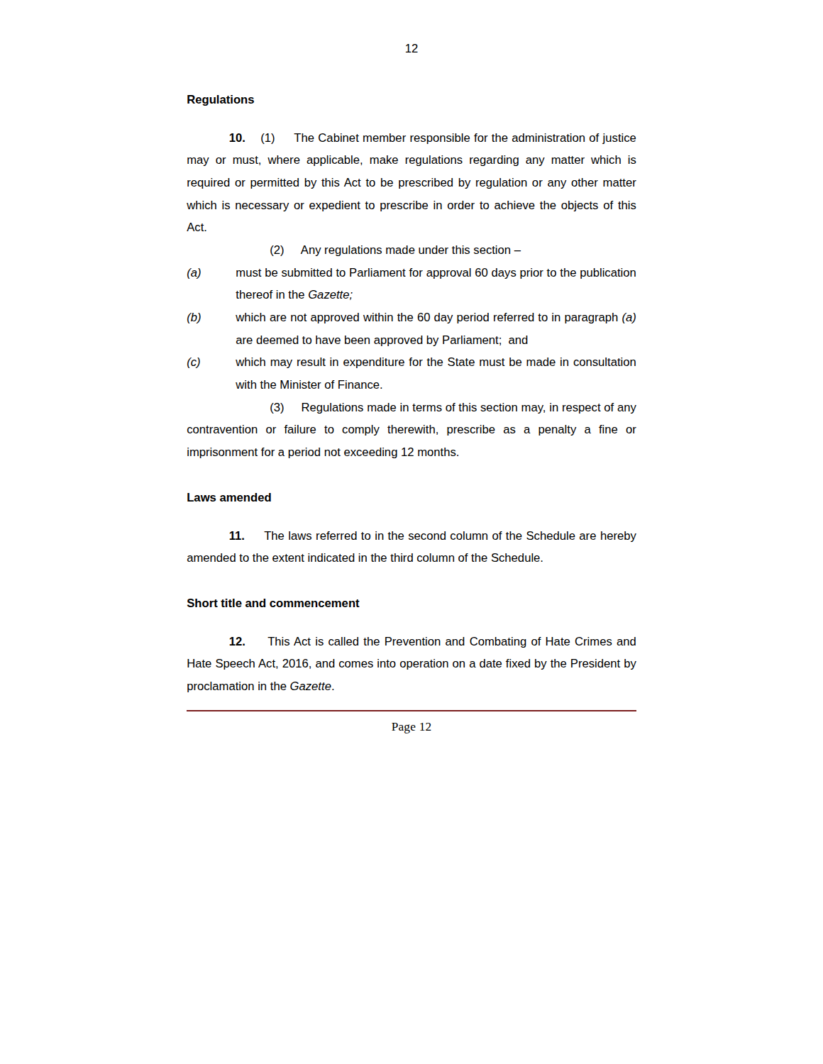12
Regulations
10. (1) The Cabinet member responsible for the administration of justice may or must, where applicable, make regulations regarding any matter which is required or permitted by this Act to be prescribed by regulation or any other matter which is necessary or expedient to prescribe in order to achieve the objects of this Act.
(2) Any regulations made under this section –
(a) must be submitted to Parliament for approval 60 days prior to the publication thereof in the Gazette;
(b) which are not approved within the 60 day period referred to in paragraph (a) are deemed to have been approved by Parliament; and
(c) which may result in expenditure for the State must be made in consultation with the Minister of Finance.
(3) Regulations made in terms of this section may, in respect of any contravention or failure to comply therewith, prescribe as a penalty a fine or imprisonment for a period not exceeding 12 months.
Laws amended
11. The laws referred to in the second column of the Schedule are hereby amended to the extent indicated in the third column of the Schedule.
Short title and commencement
12. This Act is called the Prevention and Combating of Hate Crimes and Hate Speech Act, 2016, and comes into operation on a date fixed by the President by proclamation in the Gazette.
Page 12